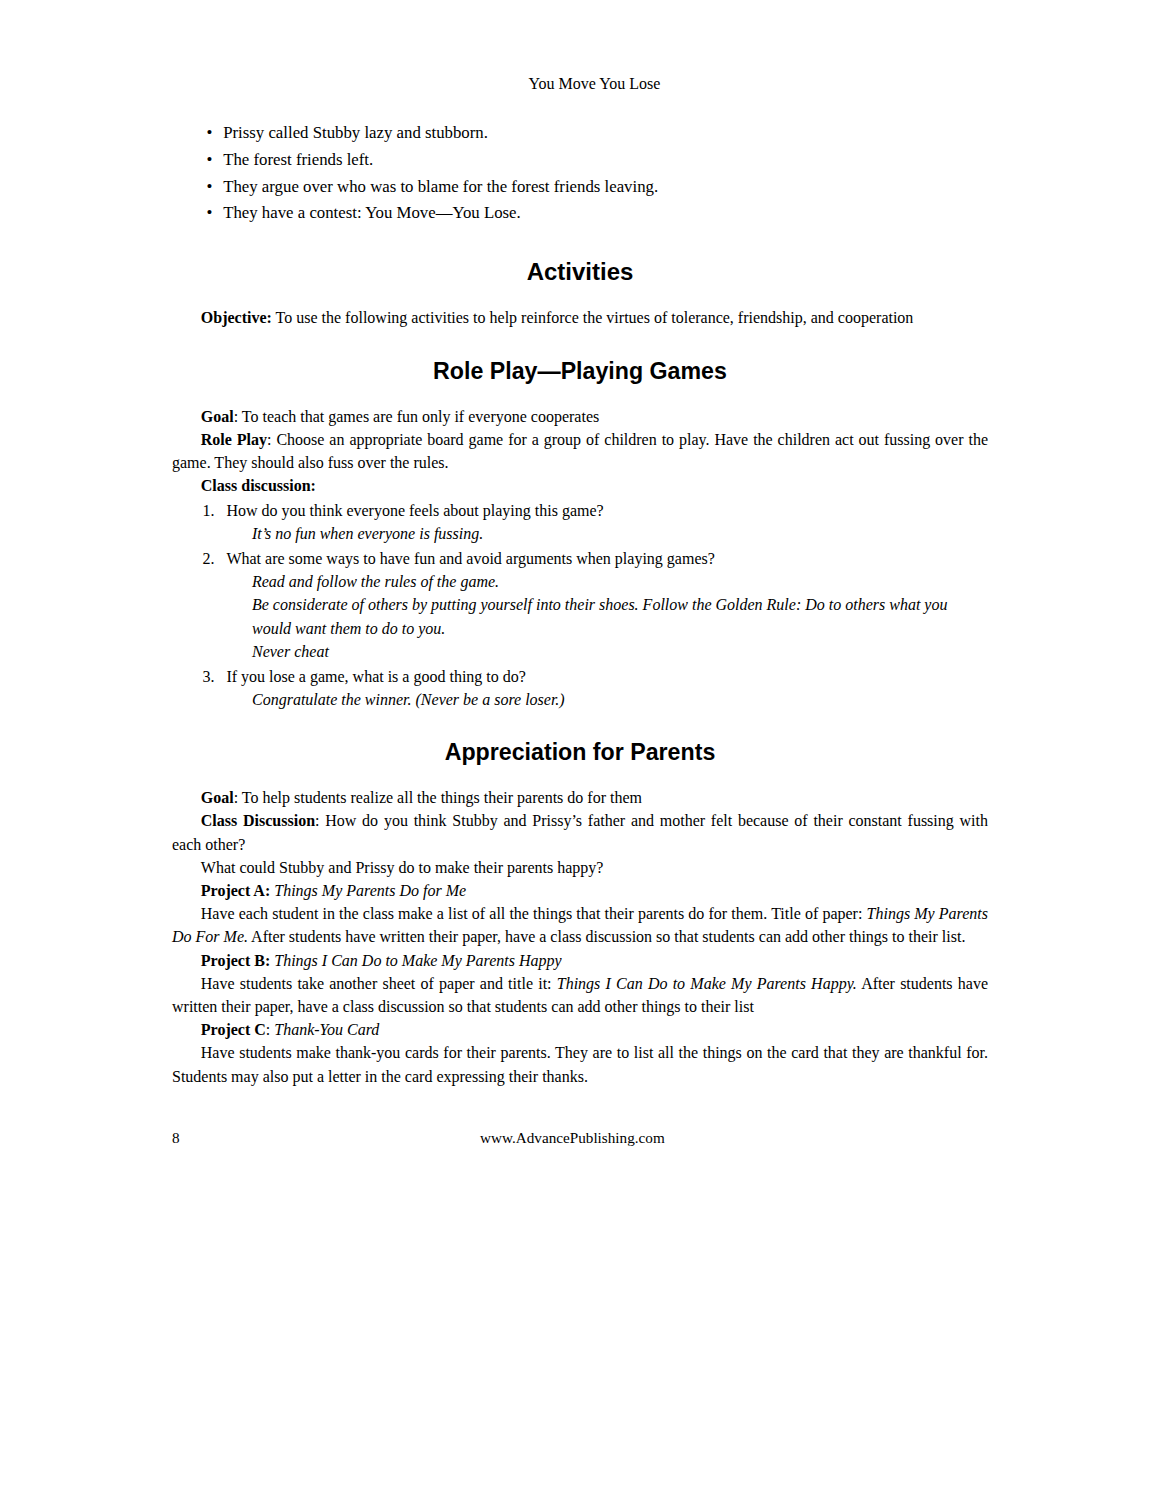You Move You Lose
Prissy called Stubby lazy and stubborn.
The forest friends left.
They argue over who was to blame for the forest friends leaving.
They have a contest: You Move—You Lose.
Activities
Objective: To use the following activities to help reinforce the virtues of tolerance, friendship, and cooperation
Role Play—Playing Games
Goal: To teach that games are fun only if everyone cooperates
Role Play: Choose an appropriate board game for a group of children to play. Have the children act out fussing over the game. They should also fuss over the rules.
Class discussion:
How do you think everyone feels about playing this game?
It’s no fun when everyone is fussing.
What are some ways to have fun and avoid arguments when playing games?
Read and follow the rules of the game.
Be considerate of others by putting yourself into their shoes. Follow the Golden Rule: Do to others what you would want them to do to you.
Never cheat
If you lose a game, what is a good thing to do?
Congratulate the winner. (Never be a sore loser.)
Appreciation for Parents
Goal: To help students realize all the things their parents do for them
Class Discussion: How do you think Stubby and Prissy’s father and mother felt because of their constant fussing with each other?
What could Stubby and Prissy do to make their parents happy?
Project A: Things My Parents Do for Me
Have each student in the class make a list of all the things that their parents do for them. Title of paper: Things My Parents Do For Me. After students have written their paper, have a class discussion so that students can add other things to their list.
Project B: Things I Can Do to Make My Parents Happy
Have students take another sheet of paper and title it: Things I Can Do to Make My Parents Happy. After students have written their paper, have a class discussion so that students can add other things to their list
Project C: Thank-You Card
Have students make thank-you cards for their parents. They are to list all the things on the card that they are thankful for. Students may also put a letter in the card expressing their thanks.
8 www.AdvancePublishing.com